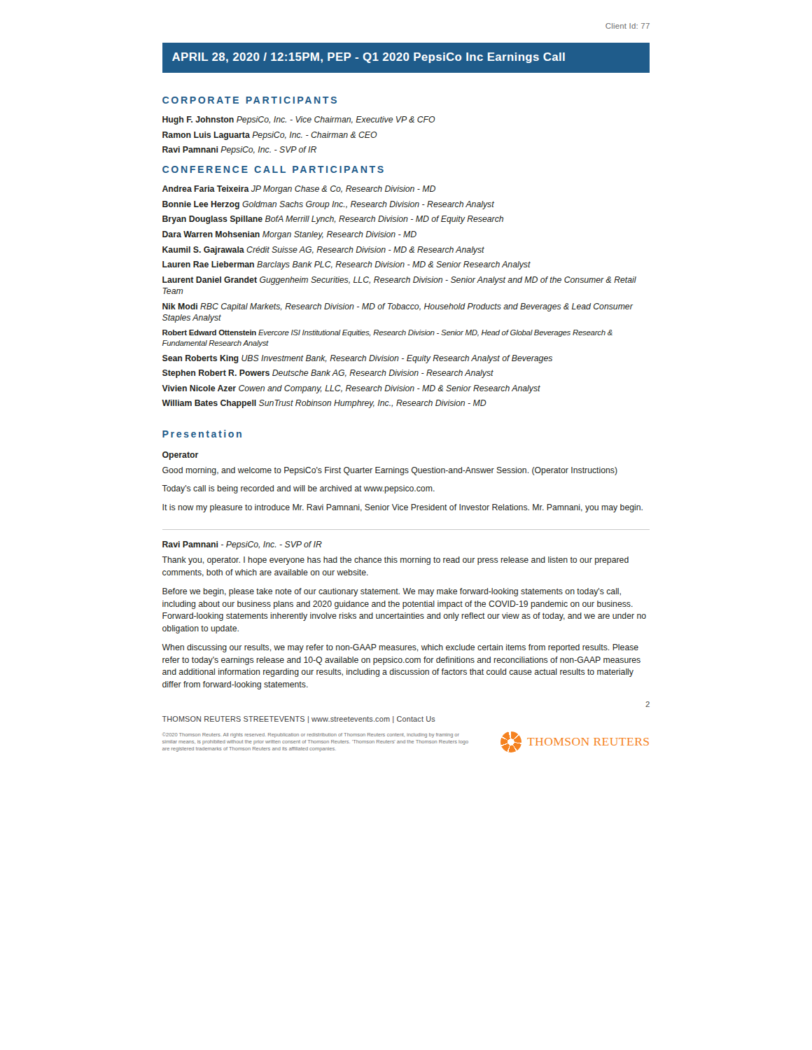Client Id: 77
APRIL 28, 2020 / 12:15PM, PEP - Q1 2020 PepsiCo Inc Earnings Call
Corporate Participants
Hugh F. Johnston PepsiCo, Inc. - Vice Chairman, Executive VP & CFO
Ramon Luis Laguarta PepsiCo, Inc. - Chairman & CEO
Ravi Pamnani PepsiCo, Inc. - SVP of IR
Conference Call Participants
Andrea Faria Teixeira JP Morgan Chase & Co, Research Division - MD
Bonnie Lee Herzog Goldman Sachs Group Inc., Research Division - Research Analyst
Bryan Douglass Spillane BofA Merrill Lynch, Research Division - MD of Equity Research
Dara Warren Mohsenian Morgan Stanley, Research Division - MD
Kaumil S. Gajrawala Crédit Suisse AG, Research Division - MD & Research Analyst
Lauren Rae Lieberman Barclays Bank PLC, Research Division - MD & Senior Research Analyst
Laurent Daniel Grandet Guggenheim Securities, LLC, Research Division - Senior Analyst and MD of the Consumer & Retail Team
Nik Modi RBC Capital Markets, Research Division - MD of Tobacco, Household Products and Beverages & Lead Consumer Staples Analyst
Robert Edward Ottenstein Evercore ISI Institutional Equities, Research Division - Senior MD, Head of Global Beverages Research & Fundamental Research Analyst
Sean Roberts King UBS Investment Bank, Research Division - Equity Research Analyst of Beverages
Stephen Robert R. Powers Deutsche Bank AG, Research Division - Research Analyst
Vivien Nicole Azer Cowen and Company, LLC, Research Division - MD & Senior Research Analyst
William Bates Chappell SunTrust Robinson Humphrey, Inc., Research Division - MD
Presentation
Operator
Good morning, and welcome to PepsiCo's First Quarter Earnings Question-and-Answer Session. (Operator Instructions)
Today's call is being recorded and will be archived at www.pepsico.com.
It is now my pleasure to introduce Mr. Ravi Pamnani, Senior Vice President of Investor Relations. Mr. Pamnani, you may begin.
Ravi Pamnani - PepsiCo, Inc. - SVP of IR
Thank you, operator. I hope everyone has had the chance this morning to read our press release and listen to our prepared comments, both of which are available on our website.
Before we begin, please take note of our cautionary statement. We may make forward-looking statements on today's call, including about our business plans and 2020 guidance and the potential impact of the COVID-19 pandemic on our business. Forward-looking statements inherently involve risks and uncertainties and only reflect our view as of today, and we are under no obligation to update.
When discussing our results, we may refer to non-GAAP measures, which exclude certain items from reported results. Please refer to today's earnings release and 10-Q available on pepsico.com for definitions and reconciliations of non-GAAP measures and additional information regarding our results, including a discussion of factors that could cause actual results to materially differ from forward-looking statements.
2
THOMSON REUTERS STREETEVENTS | www.streetevents.com | Contact Us
©2020 Thomson Reuters. All rights reserved. Republication or redistribution of Thomson Reuters content, including by framing or similar means, is prohibited without the prior written consent of Thomson Reuters. 'Thomson Reuters' and the Thomson Reuters logo are registered trademarks of Thomson Reuters and its affiliated companies.
THOMSON REUTERS